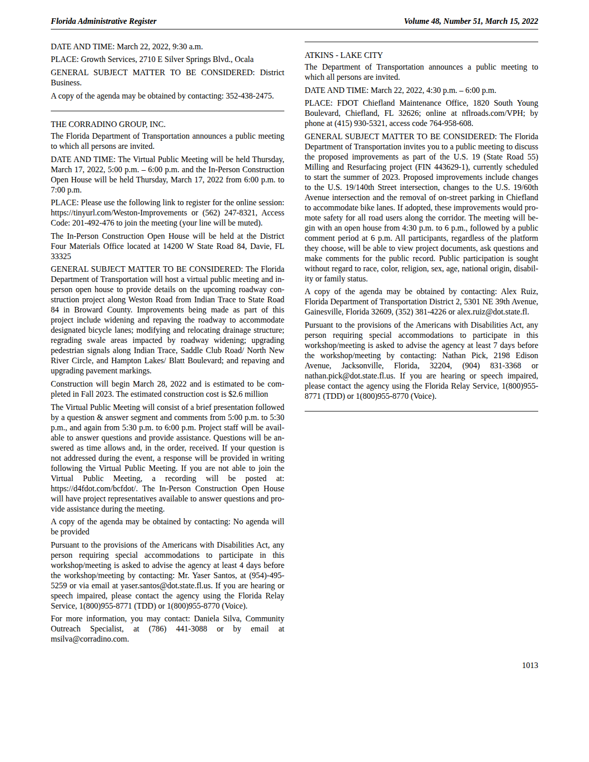Florida Administrative Register Volume 48, Number 51, March 15, 2022
Date and time: March 22, 2022, 9:30 a.m.
Place: Growth Services, 2710 E Silver Springs Blvd., Ocala
General subject matter to be considered: District Business.
A copy of the agenda may be obtained by contacting: 352-438-2475.
THE CORRADINO GROUP, INC.
The Florida Department of Transportation announces a public meeting to which all persons are invited.
Date and time: The Virtual Public Meeting will be held Thursday, March 17, 2022, 5:00 p.m. – 6:00 p.m. and the In-Person Construction Open House will be held Thursday, March 17, 2022 from 6:00 p.m. to 7:00 p.m.
Place: Please use the following link to register for the online session: https://tinyurl.com/Weston-Improvements or (562) 247-8321, Access Code: 201-492-476 to join the meeting (your line will be muted).
The In-Person Construction Open House will be held at the District Four Materials Office located at 14200 W State Road 84, Davie, FL 33325
General subject matter to be considered: The Florida Department of Transportation will host a virtual public meeting and in-person open house to provide details on the upcoming roadway construction project along Weston Road from Indian Trace to State Road 84 in Broward County. Improvements being made as part of this project include widening and repaving the roadway to accommodate designated bicycle lanes; modifying and relocating drainage structure; regrading swale areas impacted by roadway widening; upgrading pedestrian signals along Indian Trace, Saddle Club Road/ North New River Circle, and Hampton Lakes/ Blatt Boulevard; and repaving and upgrading pavement markings.
Construction will begin March 28, 2022 and is estimated to be completed in Fall 2023. The estimated construction cost is $2.6 million
The Virtual Public Meeting will consist of a brief presentation followed by a question & answer segment and comments from 5:00 p.m. to 5:30 p.m., and again from 5:30 p.m. to 6:00 p.m. Project staff will be available to answer questions and provide assistance. Questions will be answered as time allows and, in the order, received. If your question is not addressed during the event, a response will be provided in writing following the Virtual Public Meeting. If you are not able to join the Virtual Public Meeting, a recording will be posted at: https://d4fdot.com/bcfdot/. The In-Person Construction Open House will have project representatives available to answer questions and provide assistance during the meeting.
A copy of the agenda may be obtained by contacting: No agenda will be provided
Pursuant to the provisions of the Americans with Disabilities Act, any person requiring special accommodations to participate in this workshop/meeting is asked to advise the agency at least 4 days before the workshop/meeting by contacting: Mr. Yaser Santos, at (954)-495-5259 or via email at yaser.santos@dot.state.fl.us. If you are hearing or speech impaired, please contact the agency using the Florida Relay Service, 1(800)955-8771 (TDD) or 1(800)955-8770 (Voice).
For more information, you may contact: Daniela Silva, Community Outreach Specialist, at (786) 441-3088 or by email at msilva@corradino.com.
ATKINS - LAKE CITY
The Department of Transportation announces a public meeting to which all persons are invited.
Date and time: March 22, 2022, 4:30 p.m. – 6:00 p.m.
Place: FDOT Chiefland Maintenance Office, 1820 South Young Boulevard, Chiefland, FL 32626; online at nflroads.com/VPH; by phone at (415) 930-5321, access code 764-958-608.
General subject matter to be considered: The Florida Department of Transportation invites you to a public meeting to discuss the proposed improvements as part of the U.S. 19 (State Road 55) Milling and Resurfacing project (FIN 443629-1), currently scheduled to start the summer of 2023. Proposed improvements include changes to the U.S. 19/140th Street intersection, changes to the U.S. 19/60th Avenue intersection and the removal of on-street parking in Chiefland to accommodate bike lanes. If adopted, these improvements would promote safety for all road users along the corridor. The meeting will begin with an open house from 4:30 p.m. to 6 p.m., followed by a public comment period at 6 p.m. All participants, regardless of the platform they choose, will be able to view project documents, ask questions and make comments for the public record. Public participation is sought without regard to race, color, religion, sex, age, national origin, disability or family status.
A copy of the agenda may be obtained by contacting: Alex Ruiz, Florida Department of Transportation District 2, 5301 NE 39th Avenue, Gainesville, Florida 32609, (352) 381-4226 or alex.ruiz@dot.state.fl.
Pursuant to the provisions of the Americans with Disabilities Act, any person requiring special accommodations to participate in this workshop/meeting is asked to advise the agency at least 7 days before the workshop/meeting by contacting: Nathan Pick, 2198 Edison Avenue, Jacksonville, Florida, 32204, (904) 831-3368 or nathan.pick@dot.state.fl.us. If you are hearing or speech impaired, please contact the agency using the Florida Relay Service, 1(800)955-8771 (TDD) or 1(800)955-8770 (Voice).
1013